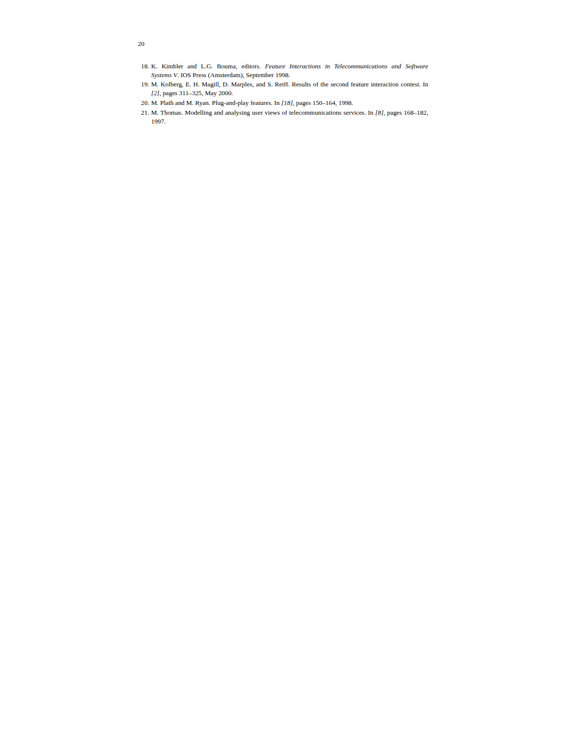20
18. K. Kimbler and L.G. Bouma, editors. Feature Interactions in Telecommunications and Software Systems V. IOS Press (Amsterdam), September 1998.
19. M. Kolberg, E. H. Magill, D. Marples, and S. Reiff. Results of the second feature interaction contest. In [2], pages 311–325, May 2000.
20. M. Plath and M. Ryan. Plug-and-play features. In [18], pages 150–164, 1998.
21. M. Thomas. Modelling and analysing user views of telecommunications services. In [8], pages 168–182, 1997.